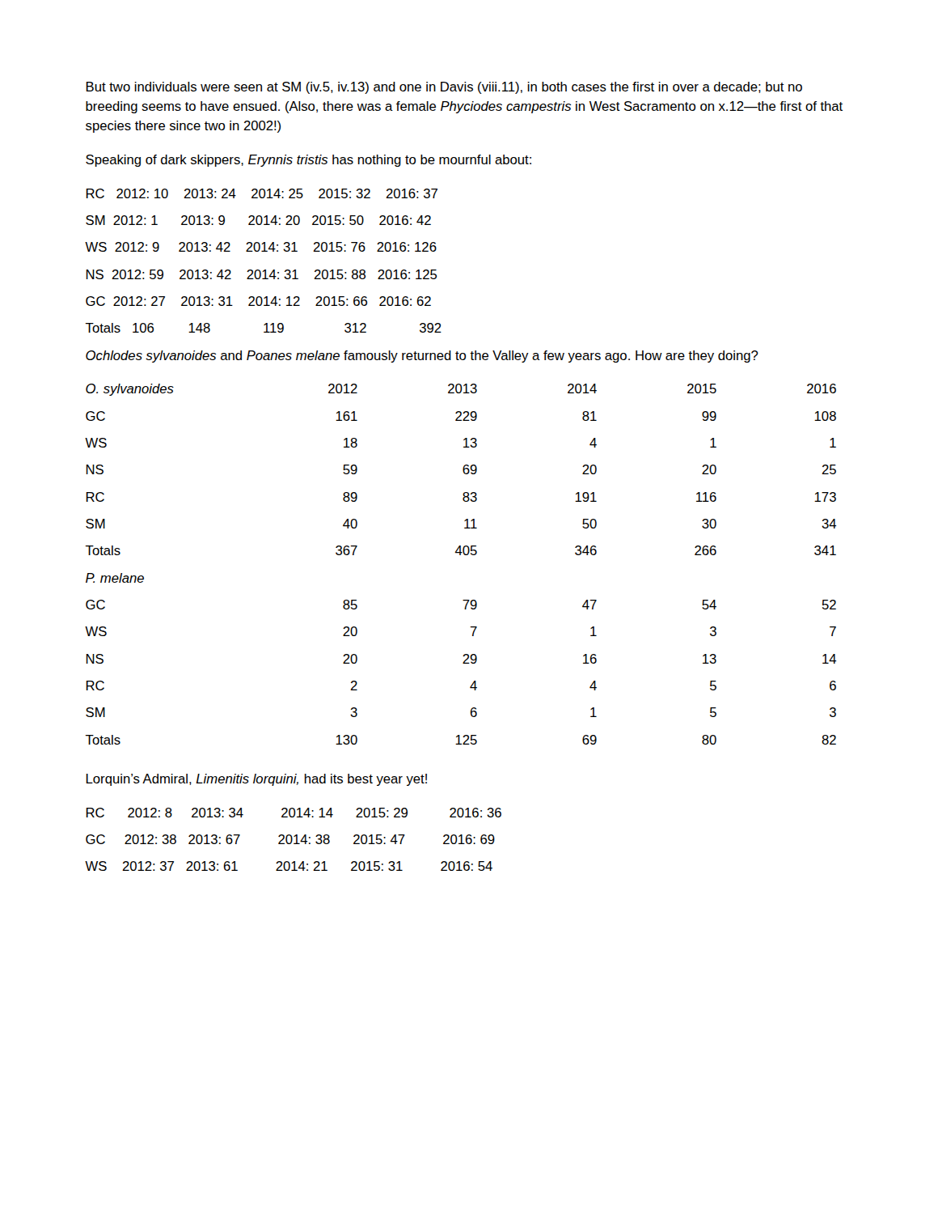But two individuals were seen at SM (iv.5, iv.13) and one in Davis (viii.11), in both cases the first in over a decade; but no breeding seems to have ensued. (Also, there was a female Phyciodes campestris in West Sacramento on x.12—the first of that species there since two in 2002!)
Speaking of dark skippers, Erynnis tristis has nothing to be mournful about:
RC 2012: 10 2013: 24 2014: 25 2015: 32 2016: 37
SM 2012: 1 2013: 9 2014: 20 2015: 50 2016: 42
WS 2012: 9 2013: 42 2014: 31 2015: 76 2016: 126
NS 2012: 59 2013: 42 2014: 31 2015: 88 2016: 125
GC 2012: 27 2013: 31 2014: 12 2015: 66 2016: 62
Totals 106 148 119 312 392
Ochlodes sylvanoides and Poanes melane famously returned to the Valley a few years ago. How are they doing?
| O. sylvanoides | 2012 | 2013 | 2014 | 2015 | 2016 |
| GC | 161 | 229 | 81 | 99 | 108 |
| WS | 18 | 13 | 4 | 1 | 1 |
| NS | 59 | 69 | 20 | 20 | 25 |
| RC | 89 | 83 | 191 | 116 | 173 |
| SM | 40 | 11 | 50 | 30 | 34 |
| Totals | 367 | 405 | 346 | 266 | 341 |
| P. melane | | | | | |
| GC | 85 | 79 | 47 | 54 | 52 |
| WS | 20 | 7 | 1 | 3 | 7 |
| NS | 20 | 29 | 16 | 13 | 14 |
| RC | 2 | 4 | 4 | 5 | 6 |
| SM | 3 | 6 | 1 | 5 | 3 |
| Totals | 130 | 125 | 69 | 80 | 82 |
Lorquin’s Admiral, Limenitis lorquini, had its best year yet!
RC 2012: 8 2013: 34 2014: 14 2015: 29 2016: 36
GC 2012: 38 2013: 67 2014: 38 2015: 47 2016: 69
WS 2012: 37 2013: 61 2014: 21 2015: 31 2016: 54